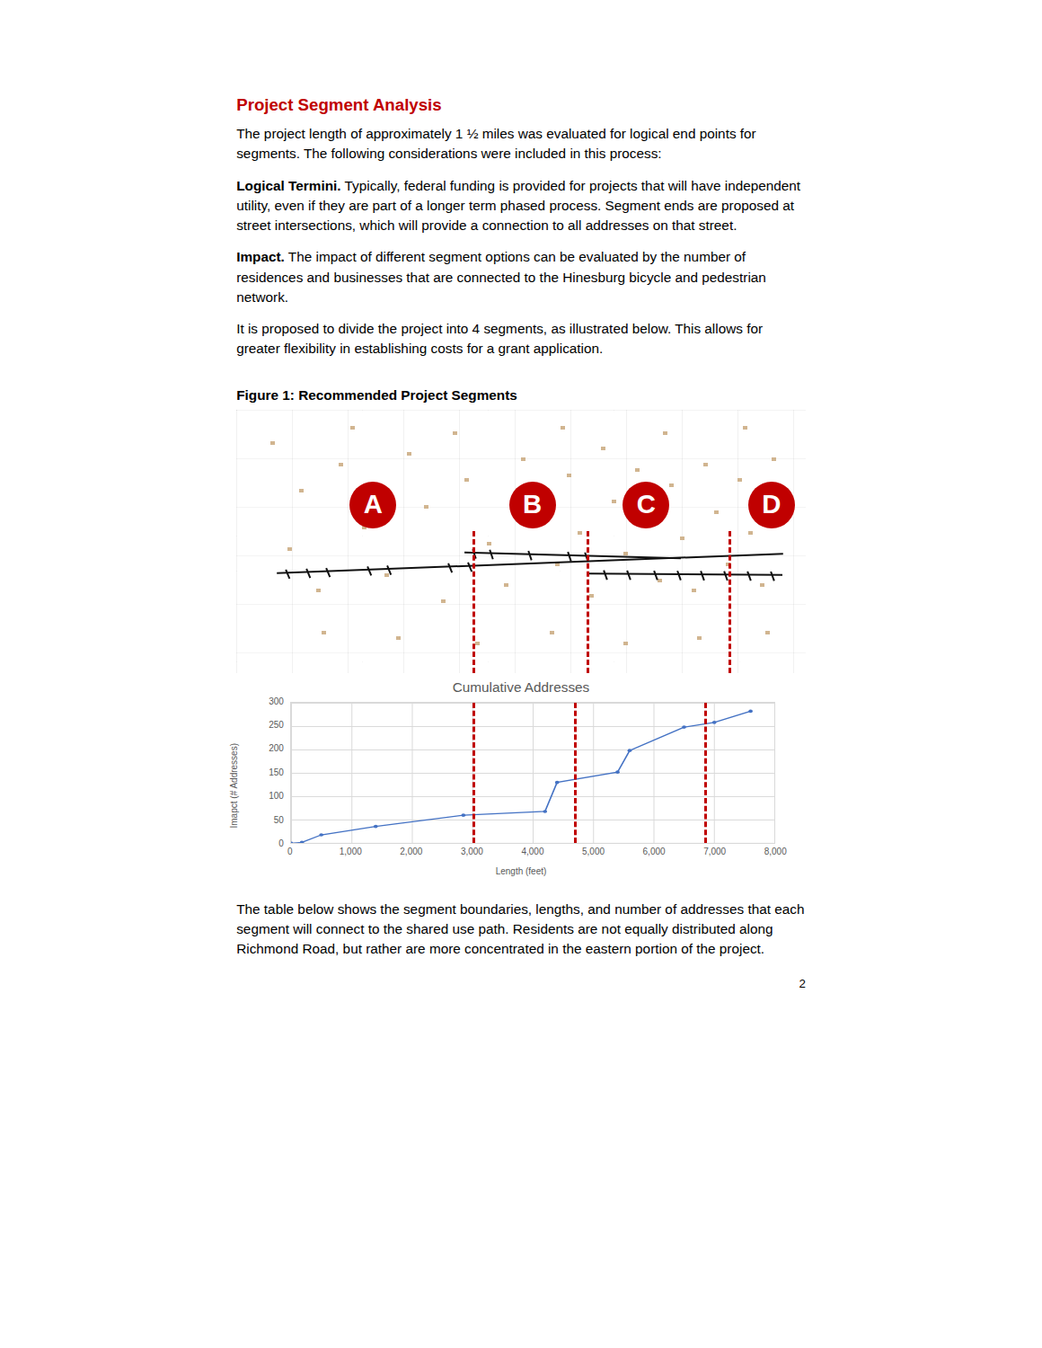Project Segment Analysis
The project length of approximately 1 ½ miles was evaluated for logical end points for segments. The following considerations were included in this process:
Logical Termini. Typically, federal funding is provided for projects that will have independent utility, even if they are part of a longer term phased process. Segment ends are proposed at street intersections, which will provide a connection to all addresses on that street.
Impact. The impact of different segment options can be evaluated by the number of residences and businesses that are connected to the Hinesburg bicycle and pedestrian network.
It is proposed to divide the project into 4 segments, as illustrated below. This allows for greater flexibility in establishing costs for a grant application.
Figure 1: Recommended Project Segments
A
B
C
D
Cumulative Addresses
Imapct (# Addresses)
300 250 200 150 100 50 0
0 1,000 2,000 3,000 4,000 5,000 6,000 7,000 8,000
Length (feet)
The table below shows the segment boundaries, lengths, and number of addresses that each segment will connect to the shared use path. Residents are not equally distributed along Richmond Road, but rather are more concentrated in the eastern portion of the project.
2